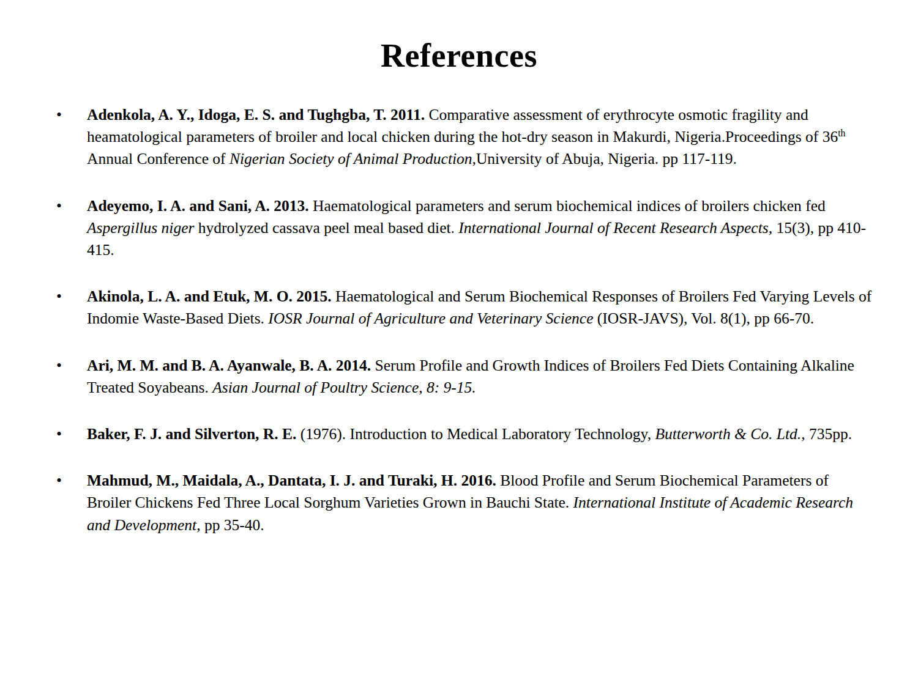References
Adenkola, A. Y., Idoga, E. S. and Tughgba, T. 2011. Comparative assessment of erythrocyte osmotic fragility and heamatological parameters of broiler and local chicken during the hot-dry season in Makurdi, Nigeria.Proceedings of 36th Annual Conference of Nigerian Society of Animal Production, University of Abuja, Nigeria. pp 117-119.
Adeyemo, I. A. and Sani, A. 2013. Haematological parameters and serum biochemical indices of broilers chicken fed Aspergillus niger hydrolyzed cassava peel meal based diet. International Journal of Recent Research Aspects, 15(3), pp 410-415.
Akinola, L. A. and Etuk, M. O. 2015. Haematological and Serum Biochemical Responses of Broilers Fed Varying Levels of Indomie Waste-Based Diets. IOSR Journal of Agriculture and Veterinary Science (IOSR-JAVS), Vol. 8(1), pp 66-70.
Ari, M. M. and B. A. Ayanwale, B. A. 2014. Serum Profile and Growth Indices of Broilers Fed Diets Containing Alkaline Treated Soyabeans. Asian Journal of Poultry Science, 8: 9-15.
Baker, F. J. and Silverton, R. E. (1976). Introduction to Medical Laboratory Technology, Butterworth & Co. Ltd., 735pp.
Mahmud, M., Maidala, A., Dantata, I. J. and Turaki, H. 2016. Blood Profile and Serum Biochemical Parameters of Broiler Chickens Fed Three Local Sorghum Varieties Grown in Bauchi State. International Institute of Academic Research and Development, pp 35-40.